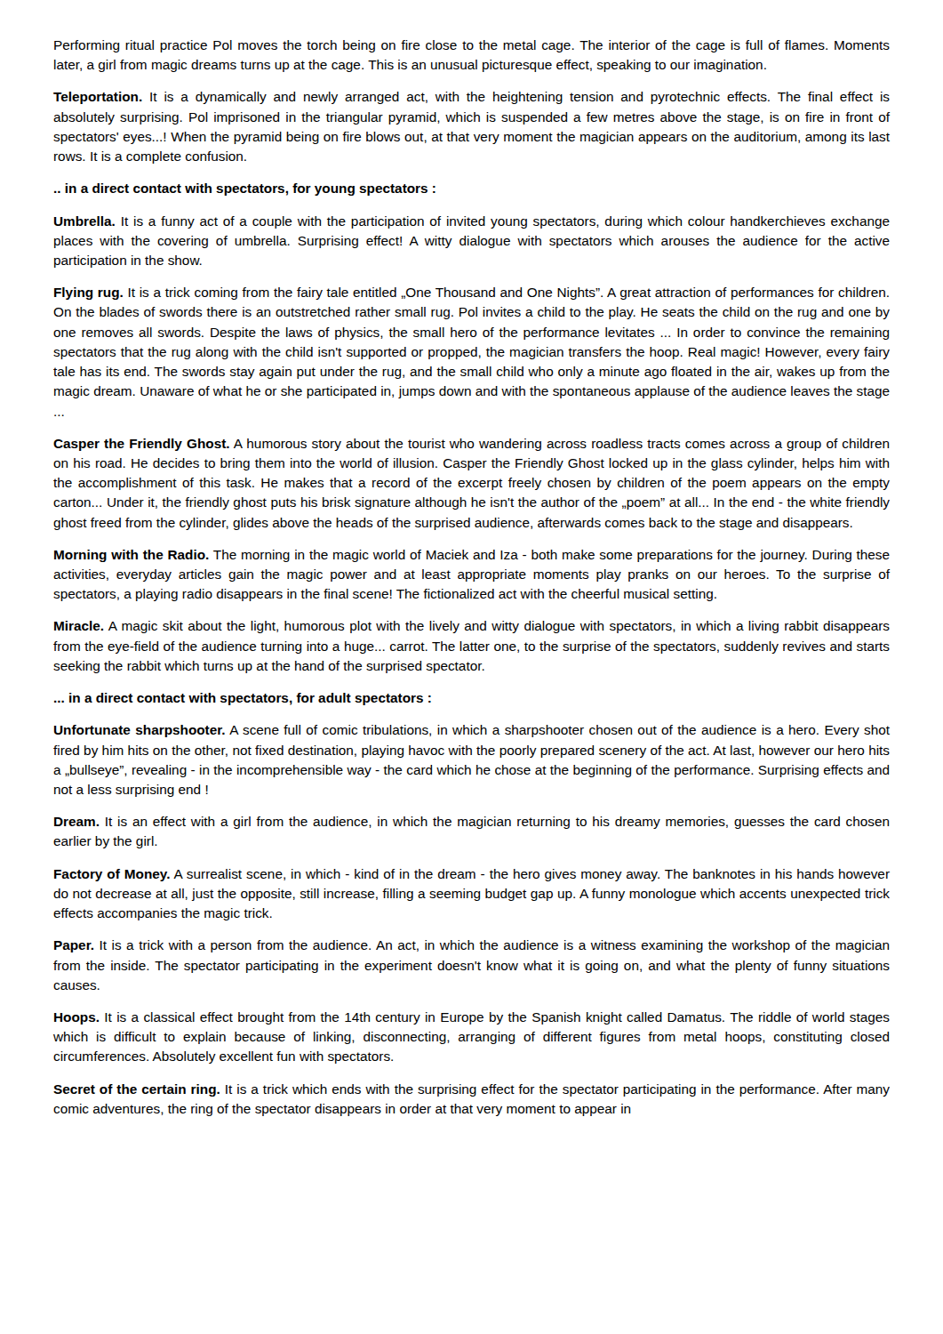Performing ritual practice Pol moves the torch being on fire close to the metal cage. The interior of the cage is full of flames. Moments later, a girl from magic dreams turns up at the cage. This is an unusual picturesque effect, speaking to our imagination.
Teleportation. It is a dynamically and newly arranged act, with the heightening tension and pyrotechnic effects. The final effect is absolutely surprising. Pol imprisoned in the triangular pyramid, which is suspended a few metres above the stage, is on fire in front of spectators' eyes...! When the pyramid being on fire blows out, at that very moment the magician appears on the auditorium, among its last rows. It is a complete confusion.
.. in a direct contact with spectators, for young spectators :
Umbrella. It is a funny act of a couple with the participation of invited young spectators, during which colour handkerchieves exchange places with the covering of umbrella. Surprising effect! A witty dialogue with spectators which arouses the audience for the active participation in the show.
Flying rug. It is a trick coming from the fairy tale entitled „One Thousand and One Nights”. A great attraction of performances for children. On the blades of swords there is an outstretched rather small rug. Pol invites a child to the play. He seats the child on the rug and one by one removes all swords. Despite the laws of physics, the small hero of the performance levitates ... In order to convince the remaining spectators that the rug along with the child isn't supported or propped, the magician transfers the hoop. Real magic! However, every fairy tale has its end. The swords stay again put under the rug, and the small child who only a minute ago floated in the air, wakes up from the magic dream. Unaware of what he or she participated in, jumps down and with the spontaneous applause of the audience leaves the stage ...
Casper the Friendly Ghost. A humorous story about the tourist who wandering across roadless tracts comes across a group of children on his road. He decides to bring them into the world of illusion. Casper the Friendly Ghost locked up in the glass cylinder, helps him with the accomplishment of this task. He makes that a record of the excerpt freely chosen by children of the poem appears on the empty carton... Under it, the friendly ghost puts his brisk signature although he isn't the author of the „poem” at all... In the end - the white friendly ghost freed from the cylinder, glides above the heads of the surprised audience, afterwards comes back to the stage and disappears.
Morning with the Radio. The morning in the magic world of Maciek and Iza - both make some preparations for the journey. During these activities, everyday articles gain the magic power and at least appropriate moments play pranks on our heroes. To the surprise of spectators, a playing radio disappears in the final scene! The fictionalized act with the cheerful musical setting.
Miracle. A magic skit about the light, humorous plot with the lively and witty dialogue with spectators, in which a living rabbit disappears from the eye-field of the audience turning into a huge... carrot. The latter one, to the surprise of the spectators, suddenly revives and starts seeking the rabbit which turns up at the hand of the surprised spectator.
... in a direct contact with spectators, for adult spectators :
Unfortunate sharpshooter. A scene full of comic tribulations, in which a sharpshooter chosen out of the audience is a hero. Every shot fired by him hits on the other, not fixed destination, playing havoc with the poorly prepared scenery of the act. At last, however our hero hits a „bullseye”, revealing - in the incomprehensible way - the card which he chose at the beginning of the performance. Surprising effects and not a less surprising end !
Dream. It is an effect with a girl from the audience, in which the magician returning to his dreamy memories, guesses the card chosen earlier by the girl.
Factory of Money. A surrealist scene, in which - kind of in the dream - the hero gives money away. The banknotes in his hands however do not decrease at all, just the opposite, still increase, filling a seeming budget gap up. A funny monologue which accents unexpected trick effects accompanies the magic trick.
Paper. It is a trick with a person from the audience. An act, in which the audience is a witness examining the workshop of the magician from the inside. The spectator participating in the experiment doesn't know what it is going on, and what the plenty of funny situations causes.
Hoops. It is a classical effect brought from the 14th century in Europe by the Spanish knight called Damatus. The riddle of world stages which is difficult to explain because of linking, disconnecting, arranging of different figures from metal hoops, constituting closed circumferences. Absolutely excellent fun with spectators.
Secret of the certain ring. It is a trick which ends with the surprising effect for the spectator participating in the performance. After many comic adventures, the ring of the spectator disappears in order at that very moment to appear in